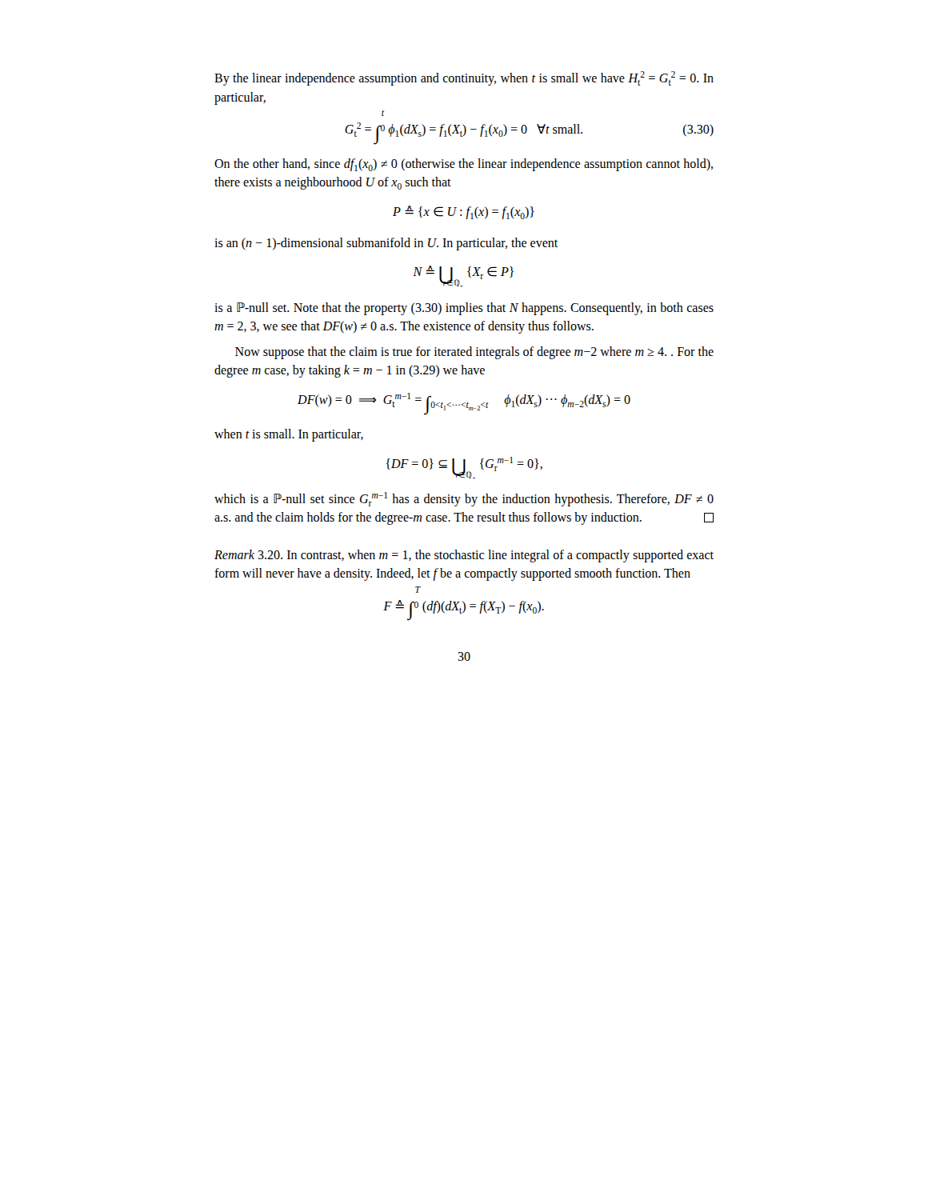By the linear independence assumption and continuity, when t is small we have Ht2 = Gt2 = 0. In particular,
Gt2 = ∫t 0 ϕ1(dXs) = f1(Xt) − f1(x0) = 0 ∀t small. (3.30)
On the other hand, since df1(x0) ≠ 0 (otherwise the linear independence assumption cannot hold), there exists a neighbourhood U of x0 such that
P ≙ {x ∈ U : f1(x) = f1(x0)}
is an (n − 1)-dimensional submanifold in U. In particular, the event
N ≙ ⋃r∈ℚ+ {Xr ∈ P}
is a ℙ-null set. Note that the property (3.30) implies that N happens. Consequently, in both cases m = 2, 3, we see that DF(w) ≠ 0 a.s. The existence of density thus follows.
Now suppose that the claim is true for iterated integrals of degree m−2 where m ≥ 4. . For the degree m case, by taking k = m − 1 in (3.29) we have
DF(w) = 0 ⟹ Gtm−1 = ∫0<t1<···<tm−2<t ϕ1(dXs) ··· ϕm−2(dXs) = 0
when t is small. In particular,
{DF = 0} ⊆ ⋃r∈ℚ+ {Grm−1 = 0},
which is a ℙ-null set since Grm−1 has a density by the induction hypothesis. Therefore, DF ≠ 0 a.s. and the claim holds for the degree-m case. The result thus follows by induction.
Remark 3.20. In contrast, when m = 1, the stochastic line integral of a compactly supported exact form will never have a density. Indeed, let f be a compactly supported smooth function. Then
F ≙ ∫T 0 (df)(dXt) = f(XT) − f(x0).
30